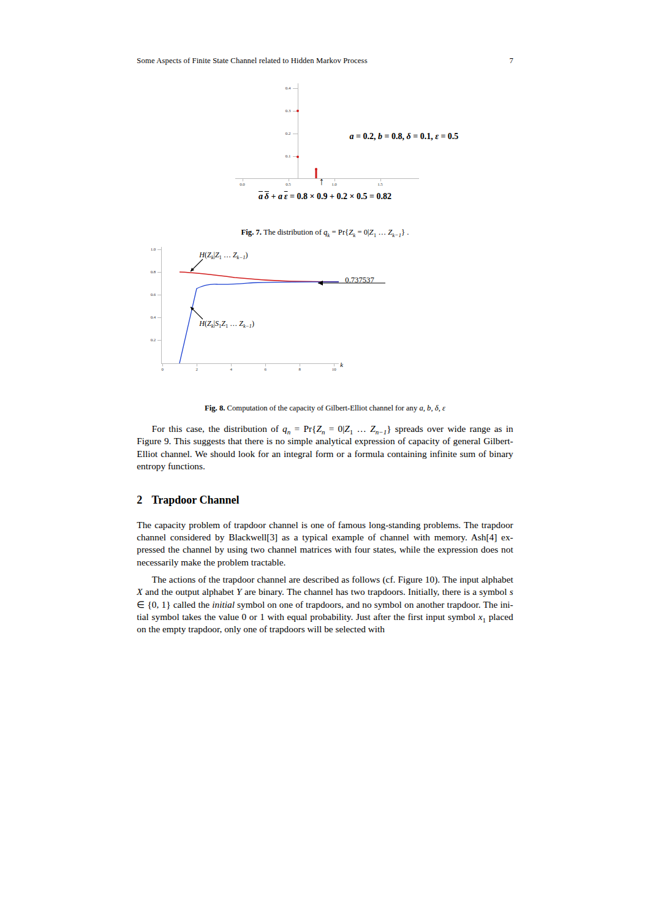Some Aspects of Finite State Channel related to Hidden Markov Process 7
0.4
0.3
0.2
0.1
0.0
0.5
1.0
1.5
a = 0.2, b = 0.8, δ = 0.1, ε = 0.5
↑
a δ + a ε = 0.8 × 0.9 + 0.2 × 0.5 = 0.82
Fig. 7. The distribution of qk = Pr{Zk = 0|Z1 … Zk−1} .
1.0
0.8
0.6
0.4
0.2
0
2
4
6
8
10
k
H(Zk|Z1 … Zk−1)
H(Zk|S1Z1 … Zk−1)
0.737537
Fig. 8. Computation of the capacity of Gilbert-Elliot channel for any a, b, δ, ε
For this case, the distribution of qn = Pr{Zn = 0|Z1 … Zn−1} spreads over wide range as in Figure 9. This suggests that there is no simple analytical expression of capacity of general Gilbert-Elliot channel. We should look for an integral form or a formula containing infinite sum of binary entropy functions.
2 Trapdoor Channel
The capacity problem of trapdoor channel is one of famous long-standing problems. The trapdoor channel considered by Blackwell[3] as a typical example of channel with memory. Ash[4] expressed the channel by using two channel matrices with four states, while the expression does not necessarily make the problem tractable.
The actions of the trapdoor channel are described as follows (cf. Figure 10). The input alphabet X and the output alphabet Y are binary. The channel has two trapdoors. Initially, there is a symbol s ∈ {0, 1} called the initial symbol on one of trapdoors, and no symbol on another trapdoor. The initial symbol takes the value 0 or 1 with equal probability. Just after the first input symbol x1 placed on the empty trapdoor, only one of trapdoors will be selected with